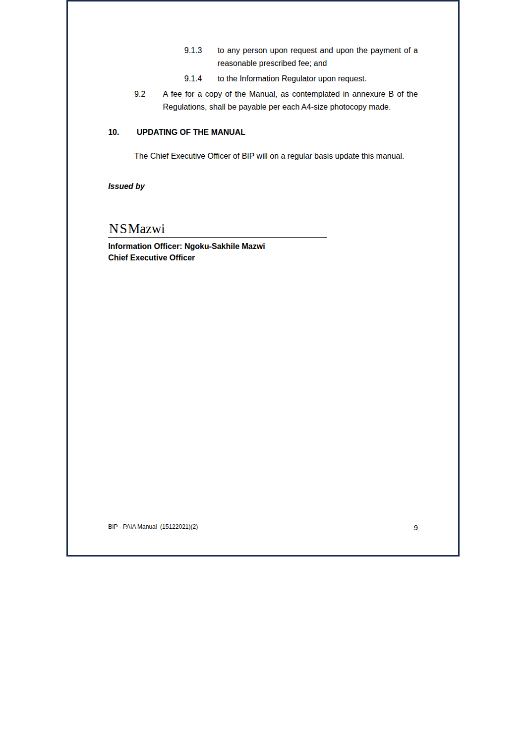9.1.3
to any person upon request and upon the payment of a reasonable prescribed fee; and
9.1.4
to the Information Regulator upon request.
9.2
A fee for a copy of the Manual, as contemplated in annexure B of the Regulations, shall be payable per each A4-size photocopy made.
10. UPDATING OF THE MANUAL
The Chief Executive Officer of BIP will on a regular basis update this manual.
Issued by
N S Mazwi
Information Officer: Ngoku-Sakhile Mazwi
Chief Executive Officer
BIP - PAIA Manual_(15122021)(2) 9